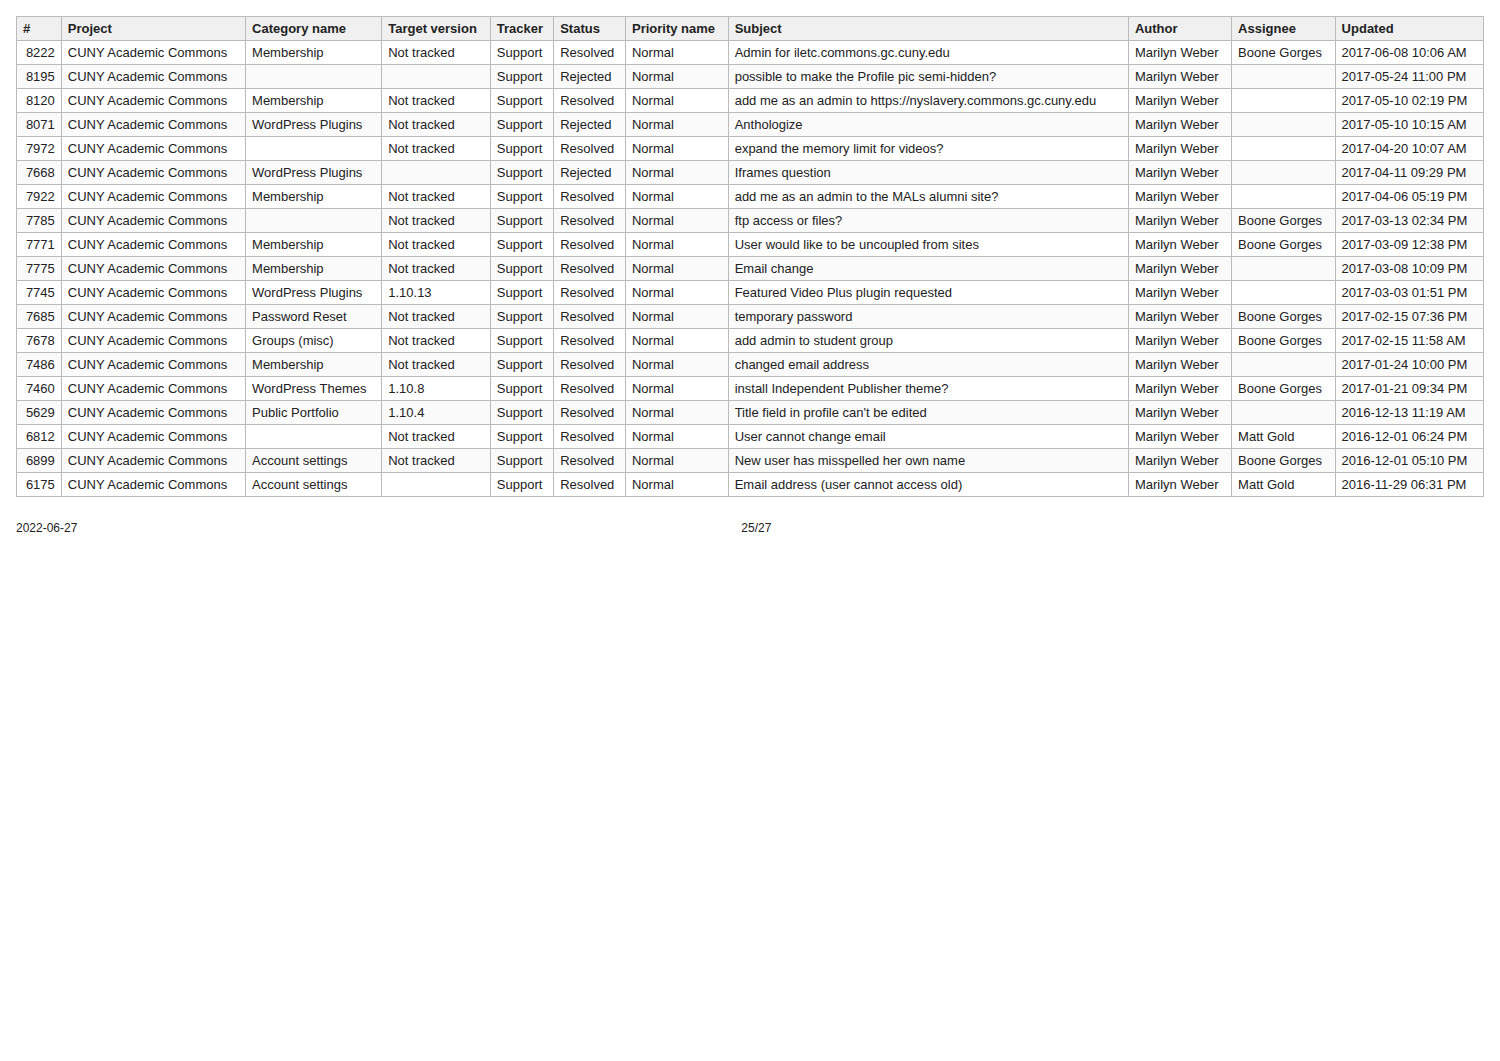| # | Project | Category name | Target version | Tracker | Status | Priority name | Subject | Author | Assignee | Updated |
| --- | --- | --- | --- | --- | --- | --- | --- | --- | --- | --- |
| 8222 | CUNY Academic Commons | Membership | Not tracked | Support | Resolved | Normal | Admin for iletc.commons.gc.cuny.edu | Marilyn Weber | Boone Gorges | 2017-06-08 10:06 AM |
| 8195 | CUNY Academic Commons | | | Support | Rejected | Normal | possible to make the Profile pic semi-hidden? | Marilyn Weber | | 2017-05-24 11:00 PM |
| 8120 | CUNY Academic Commons | Membership | Not tracked | Support | Resolved | Normal | add me as an admin to https://nyslavery.commons.gc.cuny.edu | Marilyn Weber | | 2017-05-10 02:19 PM |
| 8071 | CUNY Academic Commons | WordPress Plugins | Not tracked | Support | Rejected | Normal | Anthologize | Marilyn Weber | | 2017-05-10 10:15 AM |
| 7972 | CUNY Academic Commons | | Not tracked | Support | Resolved | Normal | expand the memory limit for videos? | Marilyn Weber | | 2017-04-20 10:07 AM |
| 7668 | CUNY Academic Commons | WordPress Plugins | | Support | Rejected | Normal | Iframes question | Marilyn Weber | | 2017-04-11 09:29 PM |
| 7922 | CUNY Academic Commons | Membership | Not tracked | Support | Resolved | Normal | add me as an admin to the MALs alumni site? | Marilyn Weber | | 2017-04-06 05:19 PM |
| 7785 | CUNY Academic Commons | | Not tracked | Support | Resolved | Normal | ftp access or files? | Marilyn Weber | Boone Gorges | 2017-03-13 02:34 PM |
| 7771 | CUNY Academic Commons | Membership | Not tracked | Support | Resolved | Normal | User would like to be uncoupled from sites | Marilyn Weber | Boone Gorges | 2017-03-09 12:38 PM |
| 7775 | CUNY Academic Commons | Membership | Not tracked | Support | Resolved | Normal | Email change | Marilyn Weber | | 2017-03-08 10:09 PM |
| 7745 | CUNY Academic Commons | WordPress Plugins | 1.10.13 | Support | Resolved | Normal | Featured Video Plus plugin requested | Marilyn Weber | | 2017-03-03 01:51 PM |
| 7685 | CUNY Academic Commons | Password Reset | Not tracked | Support | Resolved | Normal | temporary password | Marilyn Weber | Boone Gorges | 2017-02-15 07:36 PM |
| 7678 | CUNY Academic Commons | Groups (misc) | Not tracked | Support | Resolved | Normal | add admin to student group | Marilyn Weber | Boone Gorges | 2017-02-15 11:58 AM |
| 7486 | CUNY Academic Commons | Membership | Not tracked | Support | Resolved | Normal | changed email address | Marilyn Weber | | 2017-01-24 10:00 PM |
| 7460 | CUNY Academic Commons | WordPress Themes | 1.10.8 | Support | Resolved | Normal | install Independent Publisher theme? | Marilyn Weber | Boone Gorges | 2017-01-21 09:34 PM |
| 5629 | CUNY Academic Commons | Public Portfolio | 1.10.4 | Support | Resolved | Normal | Title field in profile can't be edited | Marilyn Weber | | 2016-12-13 11:19 AM |
| 6812 | CUNY Academic Commons | | Not tracked | Support | Resolved | Normal | User cannot change email | Marilyn Weber | Matt Gold | 2016-12-01 06:24 PM |
| 6899 | CUNY Academic Commons | Account settings | Not tracked | Support | Resolved | Normal | New user has misspelled her own name | Marilyn Weber | Boone Gorges | 2016-12-01 05:10 PM |
| 6175 | CUNY Academic Commons | Account settings | | Support | Resolved | Normal | Email address (user cannot access old) | Marilyn Weber | Matt Gold | 2016-11-29 06:31 PM |
2022-06-27 25/27